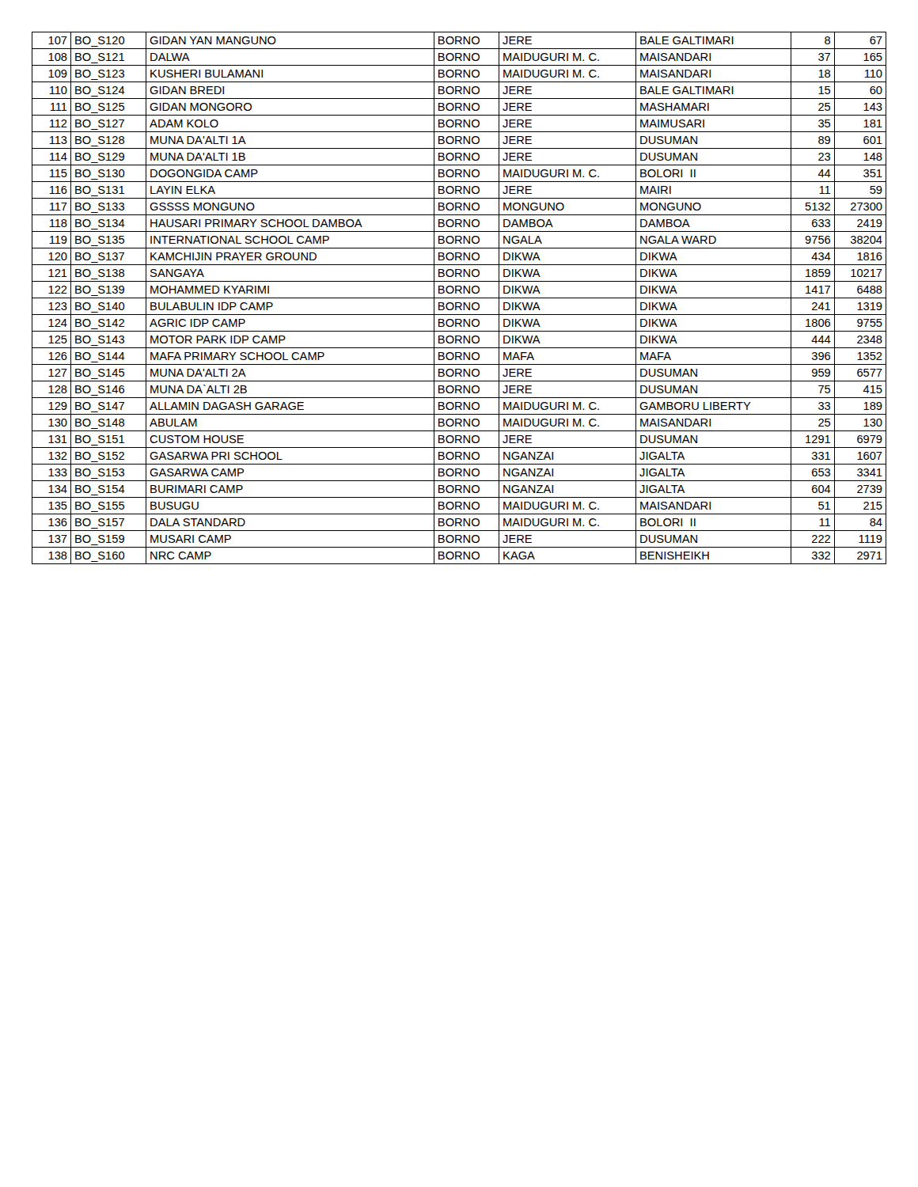| 107 | BO_S120 | GIDAN YAN MANGUNO | BORNO | JERE | BALE GALTIMARI | 8 | 67 |
| 108 | BO_S121 | DALWA | BORNO | MAIDUGURI M. C. | MAISANDARI | 37 | 165 |
| 109 | BO_S123 | KUSHERI BULAMANI | BORNO | MAIDUGURI M. C. | MAISANDARI | 18 | 110 |
| 110 | BO_S124 | GIDAN BREDI | BORNO | JERE | BALE GALTIMARI | 15 | 60 |
| 111 | BO_S125 | GIDAN MONGORO | BORNO | JERE | MASHAMARI | 25 | 143 |
| 112 | BO_S127 | ADAM KOLO | BORNO | JERE | MAIMUSARI | 35 | 181 |
| 113 | BO_S128 | MUNA DA'ALTI 1A | BORNO | JERE | DUSUMAN | 89 | 601 |
| 114 | BO_S129 | MUNA DA'ALTI 1B | BORNO | JERE | DUSUMAN | 23 | 148 |
| 115 | BO_S130 | DOGONGIDA CAMP | BORNO | MAIDUGURI M. C. | BOLORI II | 44 | 351 |
| 116 | BO_S131 | LAYIN ELKA | BORNO | JERE | MAIRI | 11 | 59 |
| 117 | BO_S133 | GSSSS MONGUNO | BORNO | MONGUNO | MONGUNO | 5132 | 27300 |
| 118 | BO_S134 | HAUSARI PRIMARY SCHOOL DAMBOA | BORNO | DAMBOA | DAMBOA | 633 | 2419 |
| 119 | BO_S135 | INTERNATIONAL SCHOOL CAMP | BORNO | NGALA | NGALA WARD | 9756 | 38204 |
| 120 | BO_S137 | KAMCHIJIN PRAYER GROUND | BORNO | DIKWA | DIKWA | 434 | 1816 |
| 121 | BO_S138 | SANGAYA | BORNO | DIKWA | DIKWA | 1859 | 10217 |
| 122 | BO_S139 | MOHAMMED KYARIMI | BORNO | DIKWA | DIKWA | 1417 | 6488 |
| 123 | BO_S140 | BULABULIN IDP CAMP | BORNO | DIKWA | DIKWA | 241 | 1319 |
| 124 | BO_S142 | AGRIC IDP CAMP | BORNO | DIKWA | DIKWA | 1806 | 9755 |
| 125 | BO_S143 | MOTOR PARK IDP CAMP | BORNO | DIKWA | DIKWA | 444 | 2348 |
| 126 | BO_S144 | MAFA PRIMARY SCHOOL CAMP | BORNO | MAFA | MAFA | 396 | 1352 |
| 127 | BO_S145 | MUNA DA'ALTI 2A | BORNO | JERE | DUSUMAN | 959 | 6577 |
| 128 | BO_S146 | MUNA DA`ALTI 2B | BORNO | JERE | DUSUMAN | 75 | 415 |
| 129 | BO_S147 | ALLAMIN DAGASH GARAGE | BORNO | MAIDUGURI M. C. | GAMBORU LIBERTY | 33 | 189 |
| 130 | BO_S148 | ABULAM | BORNO | MAIDUGURI M. C. | MAISANDARI | 25 | 130 |
| 131 | BO_S151 | CUSTOM HOUSE | BORNO | JERE | DUSUMAN | 1291 | 6979 |
| 132 | BO_S152 | GASARWA PRI SCHOOL | BORNO | NGANZAI | JIGALTA | 331 | 1607 |
| 133 | BO_S153 | GASARWA CAMP | BORNO | NGANZAI | JIGALTA | 653 | 3341 |
| 134 | BO_S154 | BURIMARI CAMP | BORNO | NGANZAI | JIGALTA | 604 | 2739 |
| 135 | BO_S155 | BUSUGU | BORNO | MAIDUGURI M. C. | MAISANDARI | 51 | 215 |
| 136 | BO_S157 | DALA STANDARD | BORNO | MAIDUGURI M. C. | BOLORI II | 11 | 84 |
| 137 | BO_S159 | MUSARI CAMP | BORNO | JERE | DUSUMAN | 222 | 1119 |
| 138 | BO_S160 | NRC CAMP | BORNO | KAGA | BENISHEIKH | 332 | 2971 |